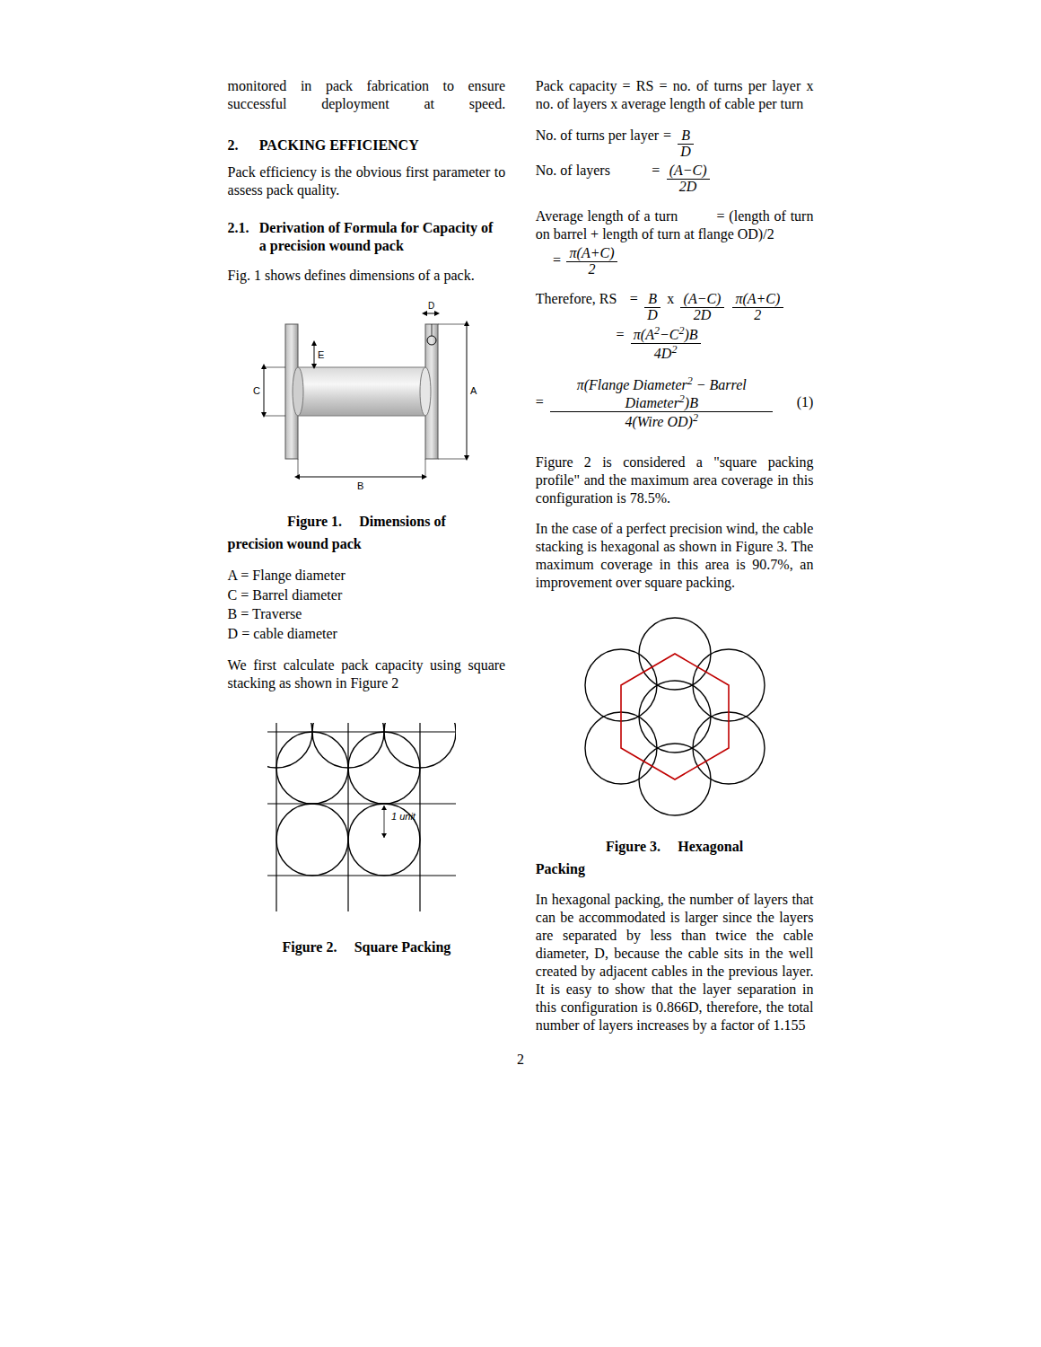monitored in pack fabrication to ensure successful deployment at speed.
2. PACKING EFFICIENCY
Pack efficiency is the obvious first parameter to assess pack quality.
2.1. Derivation of Formula for Capacity of a precision wound pack
Fig. 1 shows defines dimensions of a pack.
D A C E B
Figure 1. Dimensions of
precision wound pack
A = Flange diameter
C = Barrel diameter
B = Traverse
D = cable diameter
We first calculate pack capacity using square stacking as shown in Figure 2
1 unit
Figure 2. Square Packing
Pack capacity = RS = no. of turns per layer x no. of layers x average length of cable per turn
No. of turns per layer = BD
No. of layers = (A−C) 2D
Average length of a turn = (length of turn on barrel + length of turn at flange OD)/2
= π(A+C) 2
Therefore, RS = BD x (A−C) 2D π(A+C) 2
= π(A2−C2)B 4D2
= π(Flange Diameter2 − Barrel Diameter2)B 4(Wire OD)2 (1)
Figure 2 is considered a "square packing profile" and the maximum area coverage in this configuration is 78.5%.
In the case of a perfect precision wind, the cable stacking is hexagonal as shown in Figure 3. The maximum coverage in this area is 90.7%, an improvement over square packing.
Figure 3. Hexagonal
Packing
In hexagonal packing, the number of layers that can be accommodated is larger since the layers are separated by less than twice the cable diameter, D, because the cable sits in the well created by adjacent cables in the previous layer. It is easy to show that the layer separation in this configuration is 0.866D, therefore, the total number of layers increases by a factor of 1.155
2